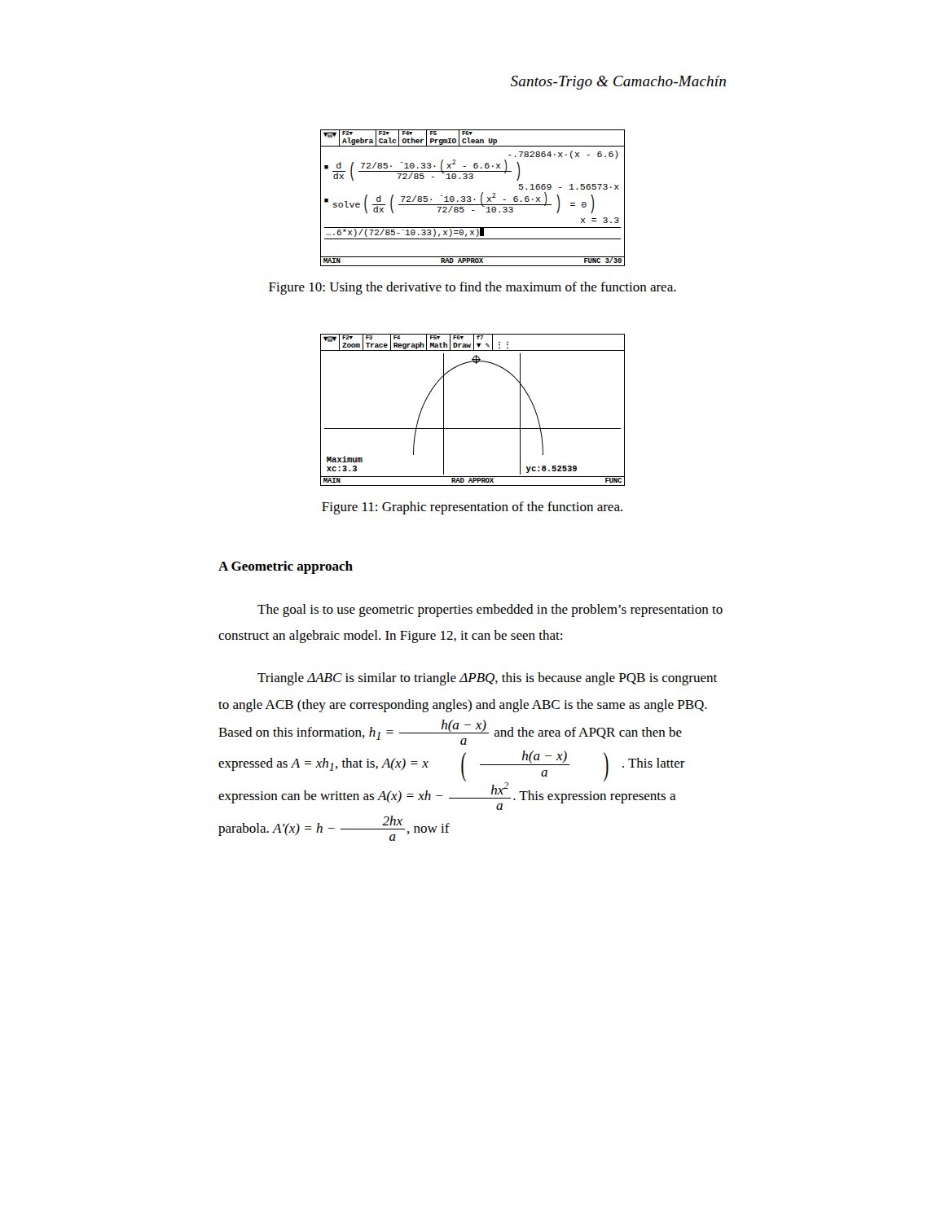Santos-Trigo & Camacho-Machín
▼▤▼
F2▼Algebra
F3▼Calc
F4▼Other
F5 PrgmIO
F6▼Clean Up
-.782864·x·(x - 6.6)
■ ddx(72/85· -10.33·(x2 - 6.6·x) 72/85 - -10.33) 5.1669 - 1.56573·x
■ solve(ddx(72/85· -10.33·(x2 - 6.6·x) 72/85 - -10.33) = 0) x = 3.3
….6*x)/(72/85--10.33),x)=0,x)
MAIN RAD APPROX FUNC 3/30
Figure 10: Using the derivative to find the maximum of the function area.
▼▤▼
F2▼Zoom
F3 Trace
F4 Regraph
F5▼Math
F6▼Draw
f7▼ ✎
⋮⋮
Maximum
xc:3.3
yc:8.52539
MAIN RAD APPROX FUNC
Figure 11: Graphic representation of the function area.
A Geometric approach
The goal is to use geometric properties embedded in the problem’s representation to construct an algebraic model. In Figure 12, it can be seen that:
Triangle ΔABC is similar to triangle ΔPBQ, this is because angle PQB is congruent to angle ACB (they are corresponding angles) and angle ABC is the same as angle PBQ. Based on this information, h1 = h(a − x) a and the area of APQR can then be expressed as A = xh1, that is, A(x) = x(h(a − x) a). This latter expression can be written as A(x) = xh − hx2 a. This expression represents a parabola. A'(x) = h − 2hx a, now if